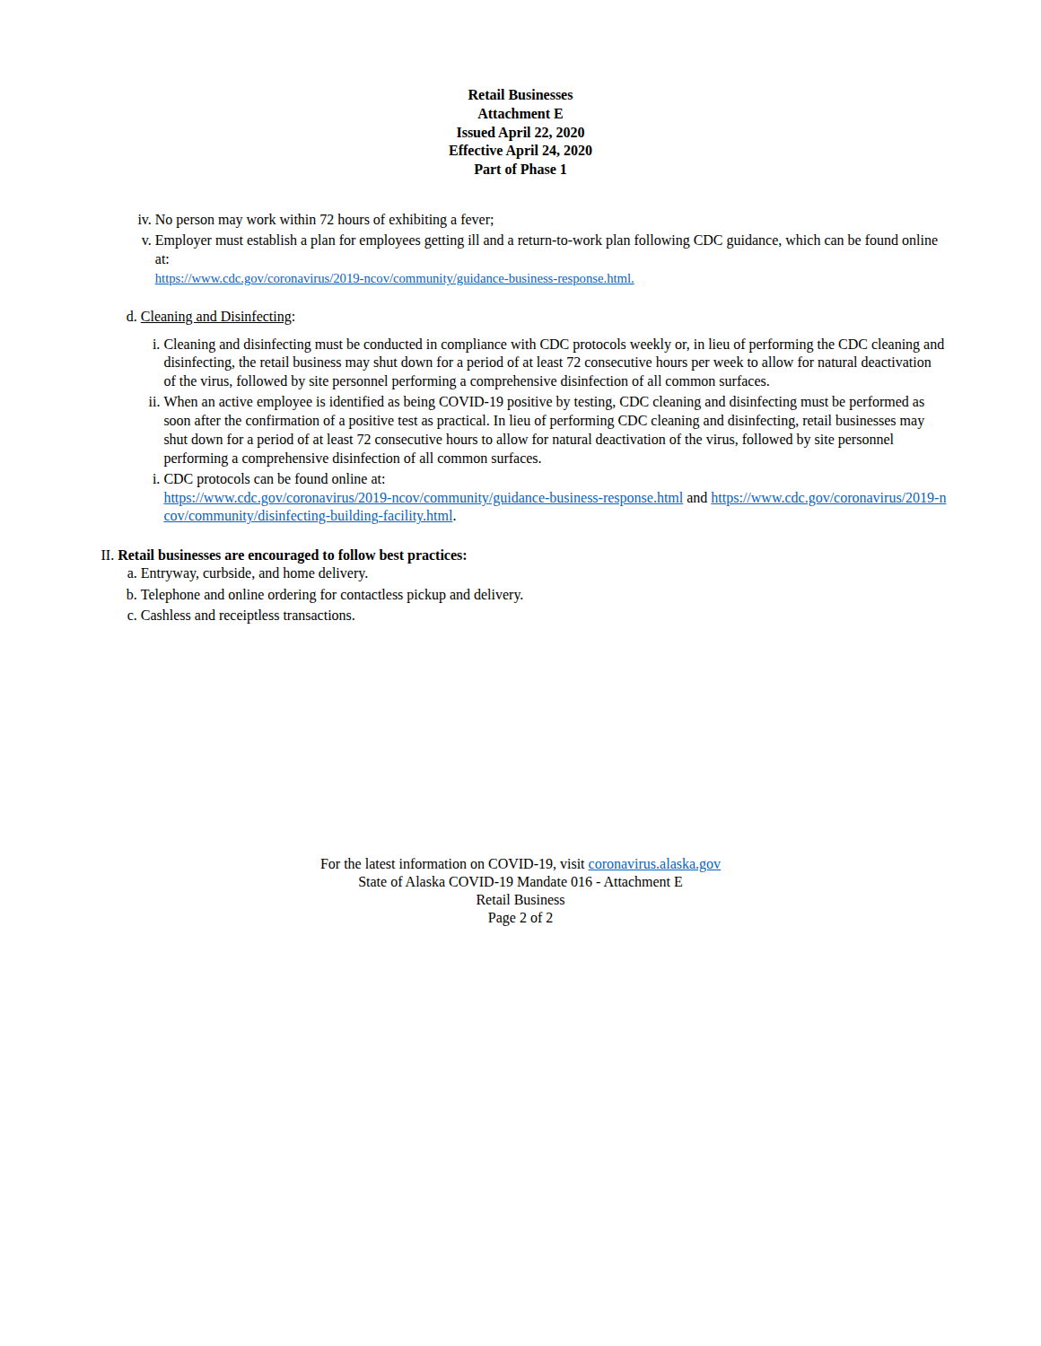Retail Businesses
Attachment E
Issued April 22, 2020
Effective April 24, 2020
Part of Phase 1
No person may work within 72 hours of exhibiting a fever;
Employer must establish a plan for employees getting ill and a return-to-work plan following CDC guidance, which can be found online at:
https://www.cdc.gov/coronavirus/2019-ncov/community/guidance-business-response.html.
Cleaning and Disinfecting:
Cleaning and disinfecting must be conducted in compliance with CDC protocols weekly or, in lieu of performing the CDC cleaning and disinfecting, the retail business may shut down for a period of at least 72 consecutive hours per week to allow for natural deactivation of the virus, followed by site personnel performing a comprehensive disinfection of all common surfaces.
When an active employee is identified as being COVID-19 positive by testing, CDC cleaning and disinfecting must be performed as soon after the confirmation of a positive test as practical. In lieu of performing CDC cleaning and disinfecting, retail businesses may shut down for a period of at least 72 consecutive hours to allow for natural deactivation of the virus, followed by site personnel performing a comprehensive disinfection of all common surfaces.
CDC protocols can be found online at:
https://www.cdc.gov/coronavirus/2019-ncov/community/guidance-business-response.html and https://www.cdc.gov/coronavirus/2019-ncov/community/disinfecting-building-facility.html.
Retail businesses are encouraged to follow best practices:
Entryway, curbside, and home delivery.
Telephone and online ordering for contactless pickup and delivery.
Cashless and receiptless transactions.
For the latest information on COVID-19, visit coronavirus.alaska.gov
State of Alaska COVID-19 Mandate 016 - Attachment E
Retail Business
Page 2 of 2